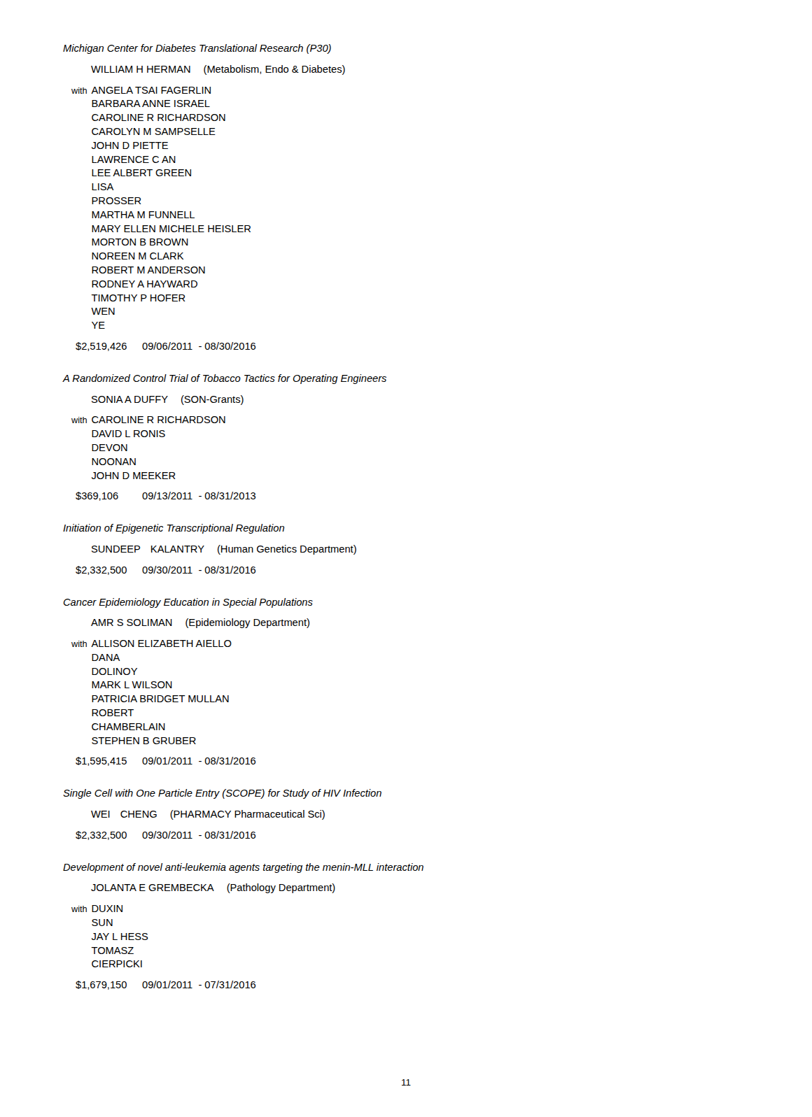Michigan Center for Diabetes Translational Research (P30)
WILLIAM H HERMAN(Metabolism, Endo & Diabetes)
with
ANGELA TSAI FAGERLIN BARBARA ANNE ISRAEL CAROLINE R RICHARDSON CAROLYN M SAMPSELLE JOHN D PIETTE LAWRENCE C AN LEE ALBERT GREEN LISA PROSSER MARTHA M FUNNELL MARY ELLEN MICHELE HEISLER MORTON B BROWN NOREEN M CLARK ROBERT M ANDERSON RODNEY A HAYWARD TIMOTHY P HOFER WEN YE
$2,519,42609/06/2011 - 08/30/2016
A Randomized Control Trial of Tobacco Tactics for Operating Engineers
SONIA A DUFFY(SON-Grants)
with
CAROLINE R RICHARDSON DAVID L RONIS DEVON NOONAN JOHN D MEEKER
$369,10609/13/2011 - 08/31/2013
Initiation of Epigenetic Transcriptional Regulation
SUNDEEP KALANTRY(Human Genetics Department)
$2,332,50009/30/2011 - 08/31/2016
Cancer Epidemiology Education in Special Populations
AMR S SOLIMAN(Epidemiology Department)
with
ALLISON ELIZABETH AIELLO DANA DOLINOY MARK L WILSON PATRICIA BRIDGET MULLAN ROBERT CHAMBERLAIN STEPHEN B GRUBER
$1,595,41509/01/2011 - 08/31/2016
Single Cell with One Particle Entry (SCOPE) for Study of HIV Infection
WEI CHENG(PHARMACY Pharmaceutical Sci)
$2,332,50009/30/2011 - 08/31/2016
Development of novel anti-leukemia agents targeting the menin-MLL interaction
JOLANTA E GREMBECKA(Pathology Department)
with
DUXIN SUN JAY L HESS TOMASZ CIERPICKI
$1,679,15009/01/2011 - 07/31/2016
11